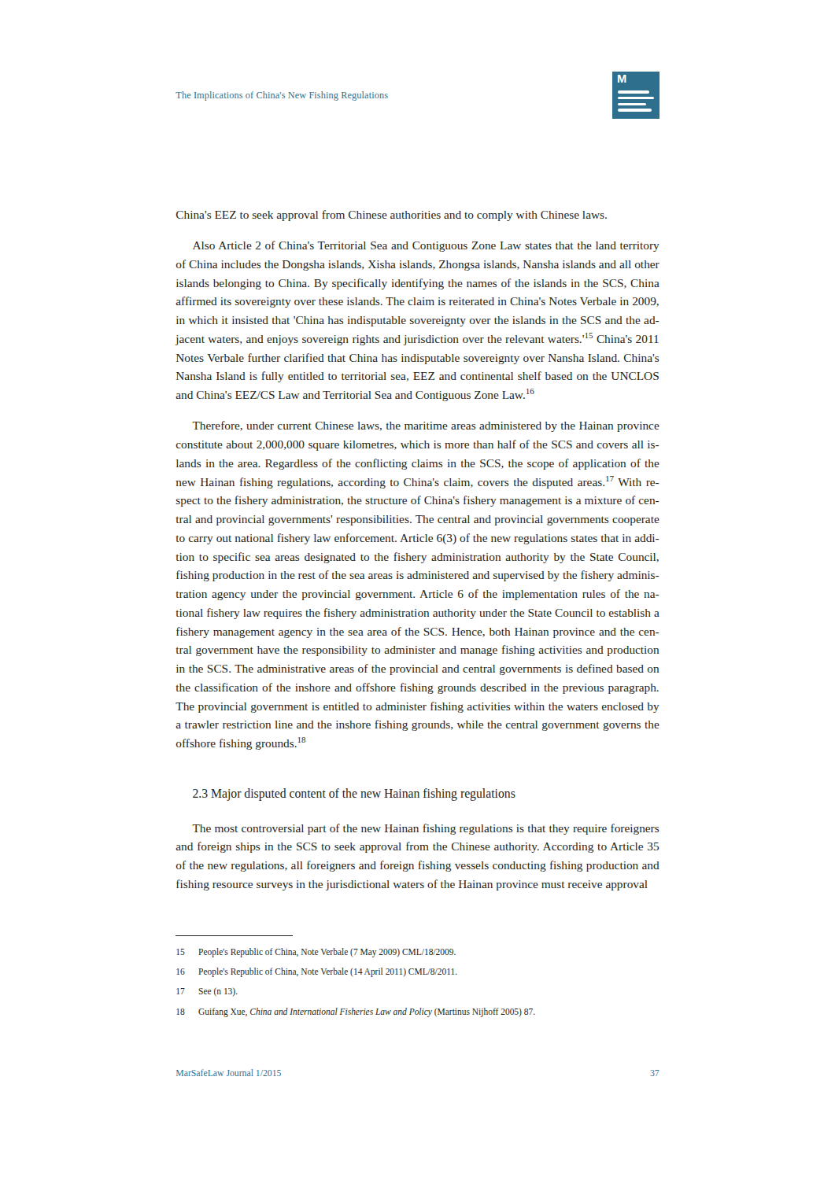The Implications of China's New Fishing Regulations
M
China's EEZ to seek approval from Chinese authorities and to comply with Chinese laws.
Also Article 2 of China's Territorial Sea and Contiguous Zone Law states that the land territory of China includes the Dongsha islands, Xisha islands, Zhongsa islands, Nansha islands and all other islands belonging to China. By specifically identifying the names of the islands in the SCS, China affirmed its sovereignty over these islands. The claim is reiterated in China's Notes Verbale in 2009, in which it insisted that 'China has indisputable sovereignty over the islands in the SCS and the adjacent waters, and enjoys sovereign rights and jurisdiction over the relevant waters.'15 China's 2011 Notes Verbale further clarified that China has indisputable sovereignty over Nansha Island. China's Nansha Island is fully entitled to territorial sea, EEZ and continental shelf based on the UNCLOS and China's EEZ/CS Law and Territorial Sea and Contiguous Zone Law.16
Therefore, under current Chinese laws, the maritime areas administered by the Hainan province constitute about 2,000,000 square kilometres, which is more than half of the SCS and covers all islands in the area. Regardless of the conflicting claims in the SCS, the scope of application of the new Hainan fishing regulations, according to China's claim, covers the disputed areas.17 With respect to the fishery administration, the structure of China's fishery management is a mixture of central and provincial governments' responsibilities. The central and provincial governments cooperate to carry out national fishery law enforcement. Article 6(3) of the new regulations states that in addition to specific sea areas designated to the fishery administration authority by the State Council, fishing production in the rest of the sea areas is administered and supervised by the fishery administration agency under the provincial government. Article 6 of the implementation rules of the national fishery law requires the fishery administration authority under the State Council to establish a fishery management agency in the sea area of the SCS. Hence, both Hainan province and the central government have the responsibility to administer and manage fishing activities and production in the SCS. The administrative areas of the provincial and central governments is defined based on the classification of the inshore and offshore fishing grounds described in the previous paragraph. The provincial government is entitled to administer fishing activities within the waters enclosed by a trawler restriction line and the inshore fishing grounds, while the central government governs the offshore fishing grounds.18
2.3 Major disputed content of the new Hainan fishing regulations
The most controversial part of the new Hainan fishing regulations is that they require foreigners and foreign ships in the SCS to seek approval from the Chinese authority. According to Article 35 of the new regulations, all foreigners and foreign fishing vessels conducting fishing production and fishing resource surveys in the jurisdictional waters of the Hainan province must receive approval
People's Republic of China, Note Verbale (7 May 2009) CML/18/2009.
People's Republic of China, Note Verbale (14 April 2011) CML/8/2011.
See (n 13).
Guifang Xue, China and International Fisheries Law and Policy (Martinus Nijhoff 2005) 87.
MarSafeLaw Journal 1/2015 37